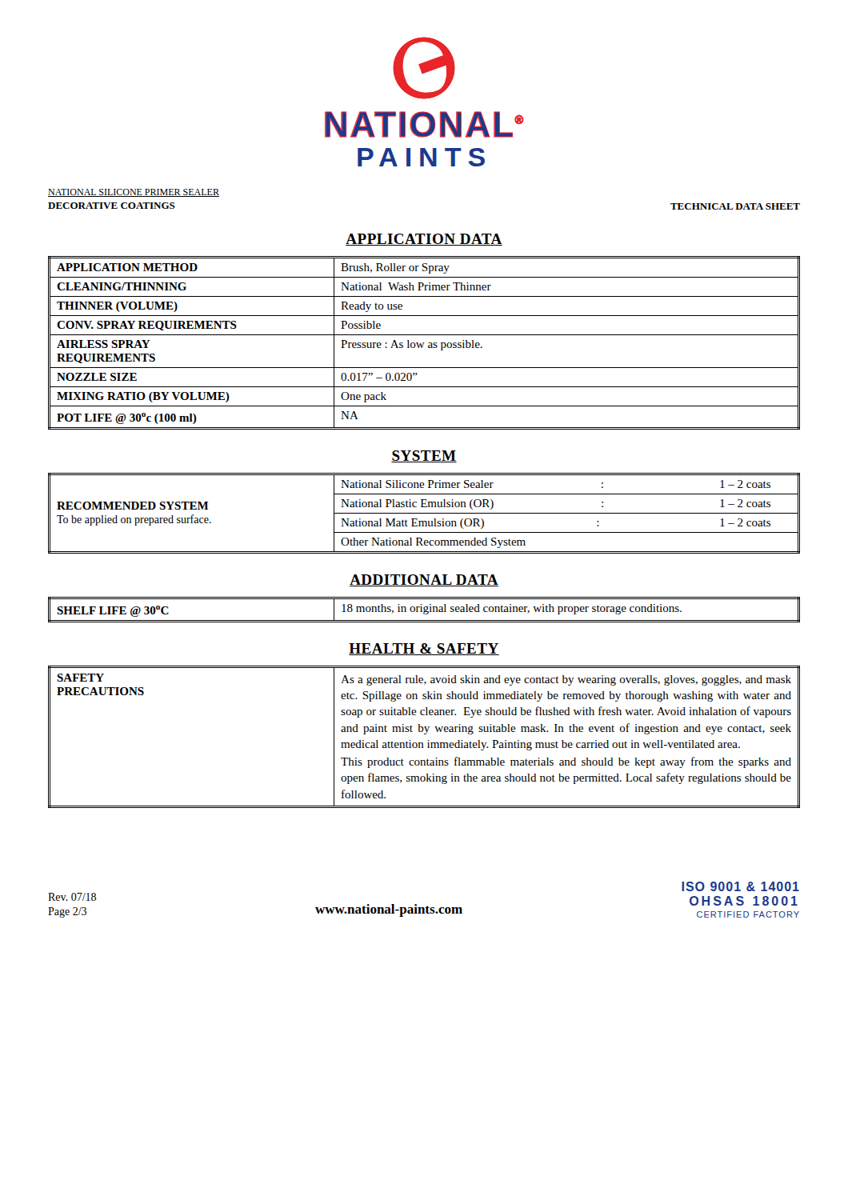NATIONAL®
PAINTS
NATIONAL SILICONE PRIMER SEALER
DECORATIVE COATINGS
TECHNICAL DATA SHEET
APPLICATION DATA
| APPLICATION METHOD | Brush, Roller or Spray |
| CLEANING/THINNING | National Wash Primer Thinner |
| THINNER (VOLUME) | Ready to use |
| CONV. SPRAY REQUIREMENTS | Possible |
| AIRLESS SPRAY REQUIREMENTS | Pressure : As low as possible. |
| NOZZLE SIZE | 0.017” – 0.020” |
| MIXING RATIO (BY VOLUME) | One pack |
| POT LIFE @ 30 o c (100 ml) | NA |
SYSTEM
| RECOMMENDED SYSTEM To be applied on prepared surface. | National Silicone Primer Sealer : 1 – 2 coats |
| National Plastic Emulsion (OR) : 1 – 2 coats |
| National Matt Emulsion (OR) : 1 – 2 coats |
| Other National Recommended System |
ADDITIONAL DATA
| SHELF LIFE @ 30 o C | 18 months, in original sealed container, with proper storage conditions. |
HEALTH & SAFETY
| SAFETY PRECAUTIONS | As a general rule, avoid skin and eye contact by wearing overalls, gloves, goggles, and mask etc. Spillage on skin should immediately be removed by thorough washing with water and soap or suitable cleaner. Eye should be flushed with fresh water. Avoid inhalation of vapours and paint mist by wearing suitable mask. In the event of ingestion and eye contact, seek medical attention immediately. Painting must be carried out in well-ventilated area. This product contains flammable materials and should be kept away from the sparks and open flames, smoking in the area should not be permitted. Local safety regulations should be followed. |
Rev. 07/18
Page 2/3
www.national-paints.com
ISO 9001 & 14001
OHSAS 18001
CERTIFIED FACTORY